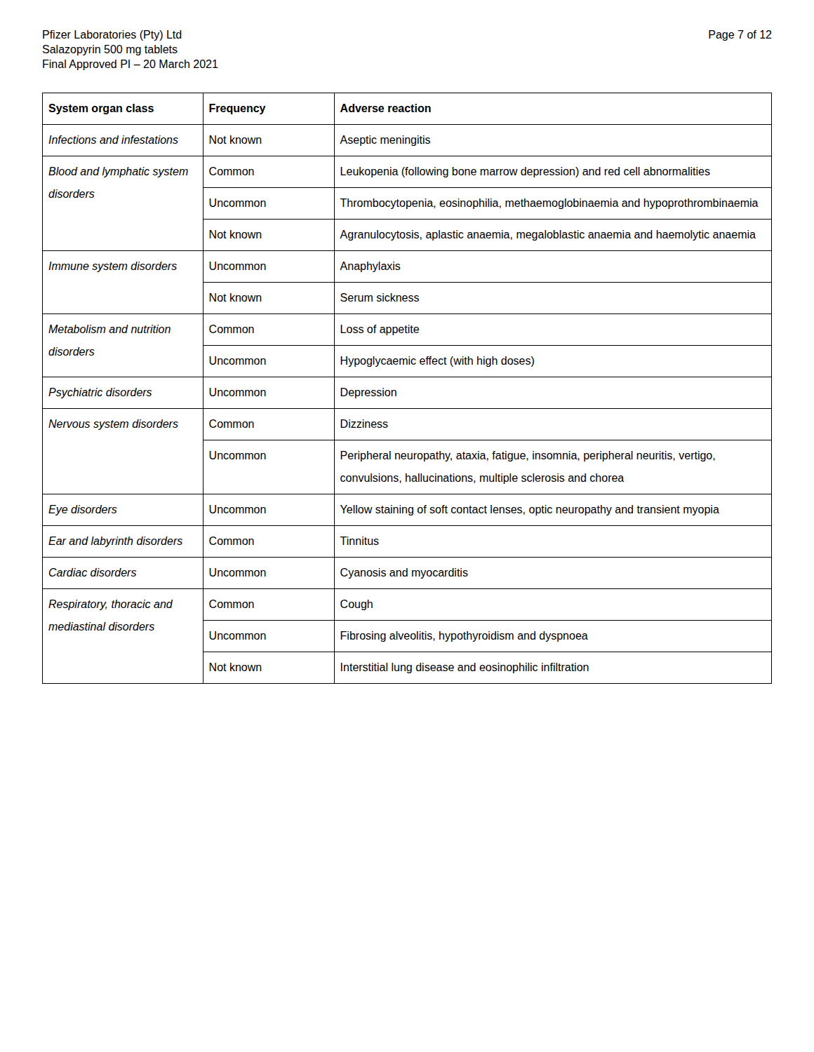Pfizer Laboratories (Pty) Ltd
Salazopyrin 500 mg tablets
Final Approved PI – 20 March 2021
Page 7 of 12
| System organ class | Frequency | Adverse reaction |
| --- | --- | --- |
| Infections and infestations | Not known | Aseptic meningitis |
| Blood and lymphatic system disorders | Common | Leukopenia (following bone marrow depression) and red cell abnormalities |
| Uncommon | Thrombocytopenia, eosinophilia, methaemoglobinaemia and hypoprothrombinaemia |
| Not known | Agranulocytosis, aplastic anaemia, megaloblastic anaemia and haemolytic anaemia |
| Immune system disorders | Uncommon | Anaphylaxis |
| Not known | Serum sickness |
| Metabolism and nutrition disorders | Common | Loss of appetite |
| Uncommon | Hypoglycaemic effect (with high doses) |
| Psychiatric disorders | Uncommon | Depression |
| Nervous system disorders | Common | Dizziness |
| Uncommon | Peripheral neuropathy, ataxia, fatigue, insomnia, peripheral neuritis, vertigo, convulsions, hallucinations, multiple sclerosis and chorea |
| Eye disorders | Uncommon | Yellow staining of soft contact lenses, optic neuropathy and transient myopia |
| Ear and labyrinth disorders | Common | Tinnitus |
| Cardiac disorders | Uncommon | Cyanosis and myocarditis |
| Respiratory, thoracic and mediastinal disorders | Common | Cough |
| Uncommon | Fibrosing alveolitis, hypothyroidism and dyspnoea |
| Not known | Interstitial lung disease and eosinophilic infiltration |